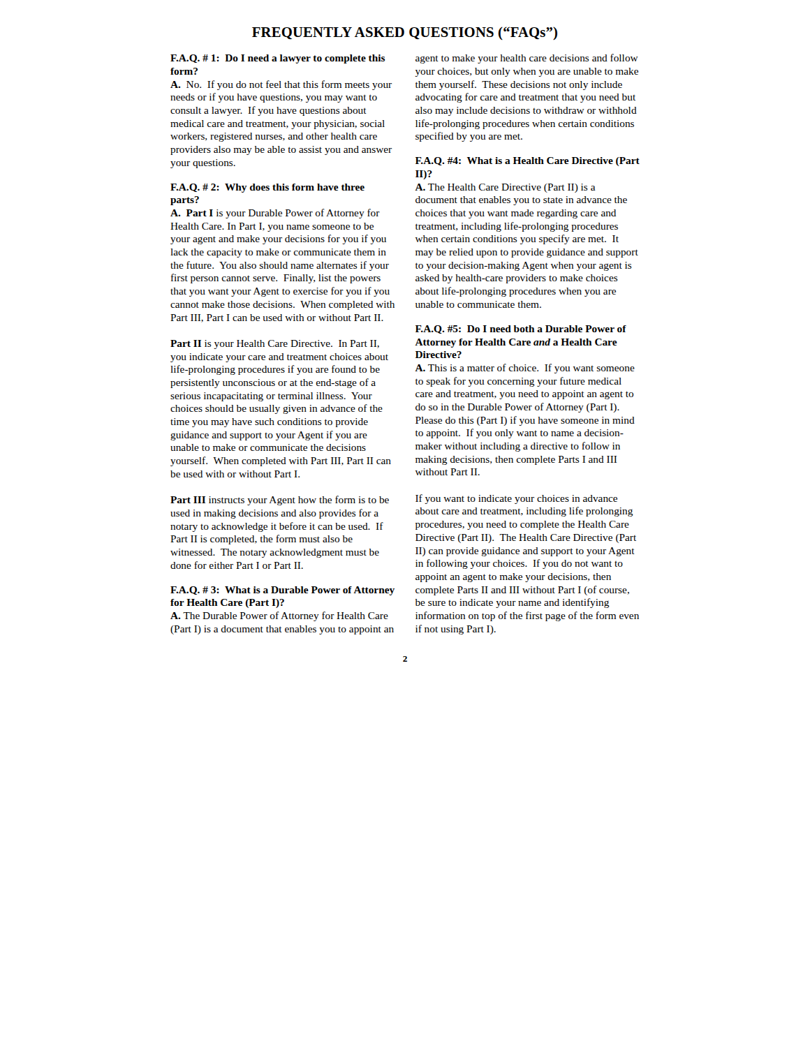FREQUENTLY ASKED QUESTIONS (“FAQs”)
F.A.Q. # 1: Do I need a lawyer to complete this form?
A. No. If you do not feel that this form meets your needs or if you have questions, you may want to consult a lawyer. If you have questions about medical care and treatment, your physician, social workers, registered nurses, and other health care providers also may be able to assist you and answer your questions.
F.A.Q. # 2: Why does this form have three parts?
A. Part I is your Durable Power of Attorney for Health Care. In Part I, you name someone to be your agent and make your decisions for you if you lack the capacity to make or communicate them in the future. You also should name alternates if your first person cannot serve. Finally, list the powers that you want your Agent to exercise for you if you cannot make those decisions. When completed with Part III, Part I can be used with or without Part II.
Part II is your Health Care Directive. In Part II, you indicate your care and treatment choices about life-prolonging procedures if you are found to be persistently unconscious or at the end-stage of a serious incapacitating or terminal illness. Your choices should be usually given in advance of the time you may have such conditions to provide guidance and support to your Agent if you are unable to make or communicate the decisions yourself. When completed with Part III, Part II can be used with or without Part I.
Part III instructs your Agent how the form is to be used in making decisions and also provides for a notary to acknowledge it before it can be used. If Part II is completed, the form must also be witnessed. The notary acknowledgment must be done for either Part I or Part II.
F.A.Q. # 3: What is a Durable Power of Attorney for Health Care (Part I)?
A. The Durable Power of Attorney for Health Care (Part I) is a document that enables you to appoint an agent to make your health care decisions and follow your choices, but only when you are unable to make them yourself. These decisions not only include advocating for care and treatment that you need but also may include decisions to withdraw or withhold life-prolonging procedures when certain conditions specified by you are met.
F.A.Q. #4: What is a Health Care Directive (Part II)?
A. The Health Care Directive (Part II) is a document that enables you to state in advance the choices that you want made regarding care and treatment, including life-prolonging procedures when certain conditions you specify are met. It may be relied upon to provide guidance and support to your decision-making Agent when your agent is asked by health-care providers to make choices about life-prolonging procedures when you are unable to communicate them.
F.A.Q. #5: Do I need both a Durable Power of Attorney for Health Care and a Health Care Directive?
A. This is a matter of choice. If you want someone to speak for you concerning your future medical care and treatment, you need to appoint an agent to do so in the Durable Power of Attorney (Part I). Please do this (Part I) if you have someone in mind to appoint. If you only want to name a decision-maker without including a directive to follow in making decisions, then complete Parts I and III without Part II.
If you want to indicate your choices in advance about care and treatment, including life prolonging procedures, you need to complete the Health Care Directive (Part II). The Health Care Directive (Part II) can provide guidance and support to your Agent in following your choices. If you do not want to appoint an agent to make your decisions, then complete Parts II and III without Part I (of course, be sure to indicate your name and identifying information on top of the first page of the form even if not using Part I).
2